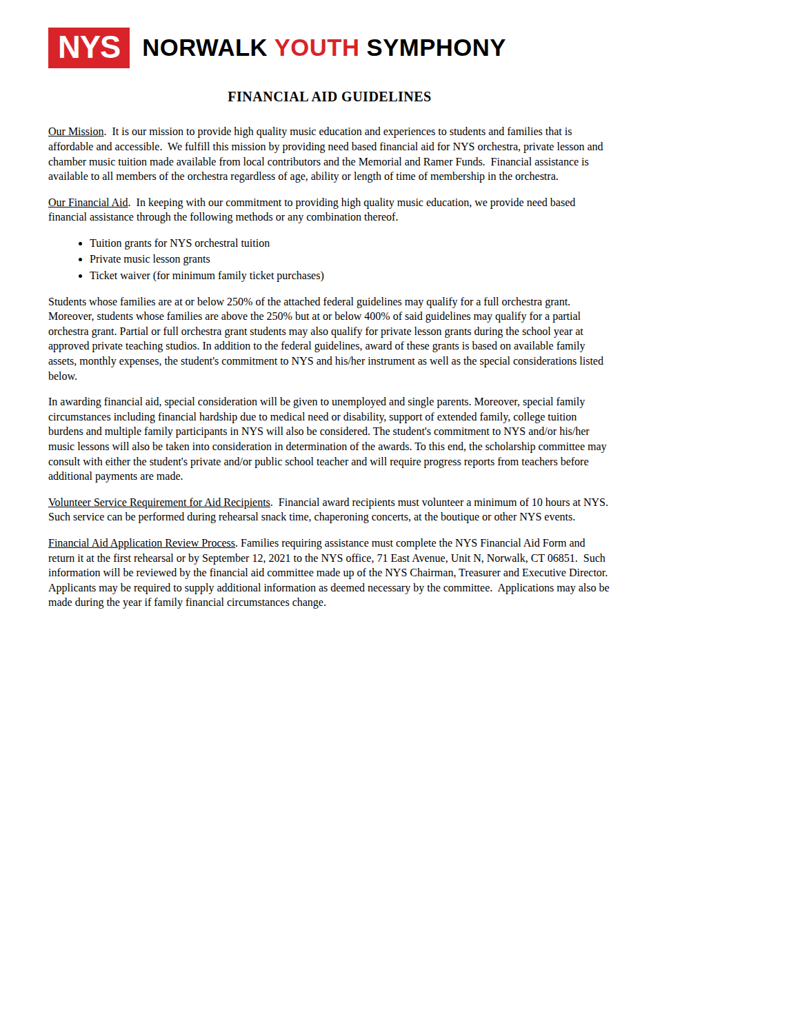NYS NORWALK YOUTH SYMPHONY
FINANCIAL AID GUIDELINES
Our Mission. It is our mission to provide high quality music education and experiences to students and families that is affordable and accessible. We fulfill this mission by providing need based financial aid for NYS orchestra, private lesson and chamber music tuition made available from local contributors and the Memorial and Ramer Funds. Financial assistance is available to all members of the orchestra regardless of age, ability or length of time of membership in the orchestra.
Our Financial Aid. In keeping with our commitment to providing high quality music education, we provide need based financial assistance through the following methods or any combination thereof.
Tuition grants for NYS orchestral tuition
Private music lesson grants
Ticket waiver (for minimum family ticket purchases)
Students whose families are at or below 250% of the attached federal guidelines may qualify for a full orchestra grant. Moreover, students whose families are above the 250% but at or below 400% of said guidelines may qualify for a partial orchestra grant. Partial or full orchestra grant students may also qualify for private lesson grants during the school year at approved private teaching studios. In addition to the federal guidelines, award of these grants is based on available family assets, monthly expenses, the student's commitment to NYS and his/her instrument as well as the special considerations listed below.
In awarding financial aid, special consideration will be given to unemployed and single parents. Moreover, special family circumstances including financial hardship due to medical need or disability, support of extended family, college tuition burdens and multiple family participants in NYS will also be considered. The student's commitment to NYS and/or his/her music lessons will also be taken into consideration in determination of the awards. To this end, the scholarship committee may consult with either the student's private and/or public school teacher and will require progress reports from teachers before additional payments are made.
Volunteer Service Requirement for Aid Recipients. Financial award recipients must volunteer a minimum of 10 hours at NYS. Such service can be performed during rehearsal snack time, chaperoning concerts, at the boutique or other NYS events.
Financial Aid Application Review Process. Families requiring assistance must complete the NYS Financial Aid Form and return it at the first rehearsal or by September 12, 2021 to the NYS office, 71 East Avenue, Unit N, Norwalk, CT 06851. Such information will be reviewed by the financial aid committee made up of the NYS Chairman, Treasurer and Executive Director. Applicants may be required to supply additional information as deemed necessary by the committee. Applications may also be made during the year if family financial circumstances change.